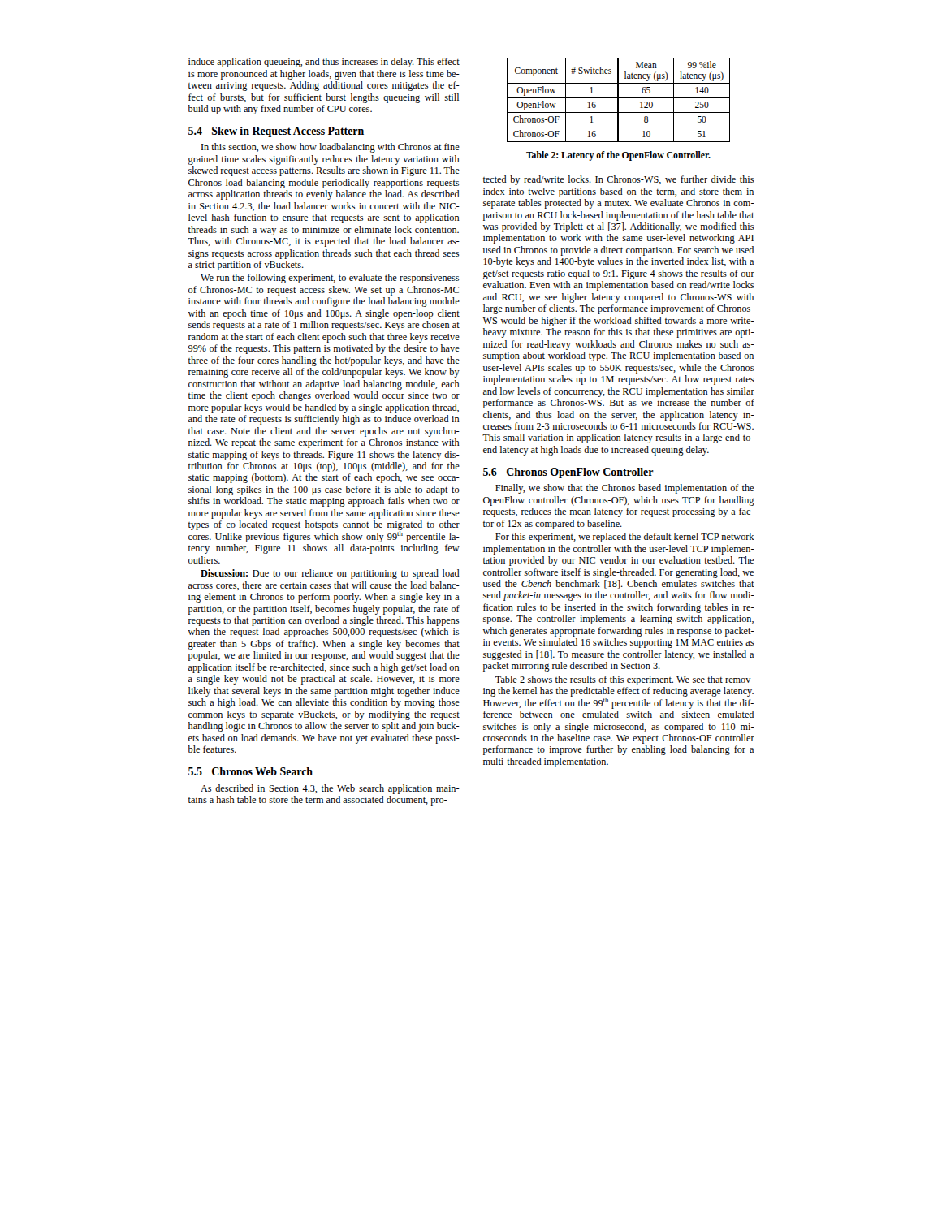induce application queueing, and thus increases in delay. This effect is more pronounced at higher loads, given that there is less time between arriving requests. Adding additional cores mitigates the effect of bursts, but for sufficient burst lengths queueing will still build up with any fixed number of CPU cores.
5.4 Skew in Request Access Pattern
In this section, we show how loadbalancing with Chronos at fine grained time scales significantly reduces the latency variation with skewed request access patterns. Results are shown in Figure 11. The Chronos load balancing module periodically reapportions requests across application threads to evenly balance the load. As described in Section 4.2.3, the load balancer works in concert with the NIC-level hash function to ensure that requests are sent to application threads in such a way as to minimize or eliminate lock contention. Thus, with Chronos-MC, it is expected that the load balancer assigns requests across application threads such that each thread sees a strict partition of vBuckets.
We run the following experiment, to evaluate the responsiveness of Chronos-MC to request access skew. We set up a Chronos-MC instance with four threads and configure the load balancing module with an epoch time of 10μs and 100μs. A single open-loop client sends requests at a rate of 1 million requests/sec. Keys are chosen at random at the start of each client epoch such that three keys receive 99% of the requests. This pattern is motivated by the desire to have three of the four cores handling the hot/popular keys, and have the remaining core receive all of the cold/unpopular keys. We know by construction that without an adaptive load balancing module, each time the client epoch changes overload would occur since two or more popular keys would be handled by a single application thread, and the rate of requests is sufficiently high as to induce overload in that case. Note the client and the server epochs are not synchronized. We repeat the same experiment for a Chronos instance with static mapping of keys to threads. Figure 11 shows the latency distribution for Chronos at 10μs (top), 100μs (middle), and for the static mapping (bottom). At the start of each epoch, we see occasional long spikes in the 100 μs case before it is able to adapt to shifts in workload. The static mapping approach fails when two or more popular keys are served from the same application since these types of co-located request hotspots cannot be migrated to other cores. Unlike previous figures which show only 99th percentile latency number, Figure 11 shows all data-points including few outliers.
Discussion: Due to our reliance on partitioning to spread load across cores, there are certain cases that will cause the load balancing element in Chronos to perform poorly. When a single key in a partition, or the partition itself, becomes hugely popular, the rate of requests to that partition can overload a single thread. This happens when the request load approaches 500,000 requests/sec (which is greater than 5 Gbps of traffic). When a single key becomes that popular, we are limited in our response, and would suggest that the application itself be re-architected, since such a high get/set load on a single key would not be practical at scale. However, it is more likely that several keys in the same partition might together induce such a high load. We can alleviate this condition by moving those common keys to separate vBuckets, or by modifying the request handling logic in Chronos to allow the server to split and join buckets based on load demands. We have not yet evaluated these possible features.
5.5 Chronos Web Search
As described in Section 4.3, the Web search application maintains a hash table to store the term and associated document, pro-
| Component | # Switches | Mean latency (μs) | 99 %ile latency (μs) |
| --- | --- | --- | --- |
| OpenFlow | 1 | 65 | 140 |
| OpenFlow | 16 | 120 | 250 |
| Chronos-OF | 1 | 8 | 50 |
| Chronos-OF | 16 | 10 | 51 |
Table 2: Latency of the OpenFlow Controller.
tected by read/write locks. In Chronos-WS, we further divide this index into twelve partitions based on the term, and store them in separate tables protected by a mutex. We evaluate Chronos in comparison to an RCU lock-based implementation of the hash table that was provided by Triplett et al [37]. Additionally, we modified this implementation to work with the same user-level networking API used in Chronos to provide a direct comparison. For search we used 10-byte keys and 1400-byte values in the inverted index list, with a get/set requests ratio equal to 9:1. Figure 4 shows the results of our evaluation. Even with an implementation based on read/write locks and RCU, we see higher latency compared to Chronos-WS with large number of clients. The performance improvement of Chronos-WS would be higher if the workload shifted towards a more write-heavy mixture. The reason for this is that these primitives are optimized for read-heavy workloads and Chronos makes no such assumption about workload type. The RCU implementation based on user-level APIs scales up to 550K requests/sec, while the Chronos implementation scales up to 1M requests/sec. At low request rates and low levels of concurrency, the RCU implementation has similar performance as Chronos-WS. But as we increase the number of clients, and thus load on the server, the application latency increases from 2-3 microseconds to 6-11 microseconds for RCU-WS. This small variation in application latency results in a large end-to-end latency at high loads due to increased queuing delay.
5.6 Chronos OpenFlow Controller
Finally, we show that the Chronos based implementation of the OpenFlow controller (Chronos-OF), which uses TCP for handling requests, reduces the mean latency for request processing by a factor of 12x as compared to baseline.
For this experiment, we replaced the default kernel TCP network implementation in the controller with the user-level TCP implementation provided by our NIC vendor in our evaluation testbed. The controller software itself is single-threaded. For generating load, we used the Cbench benchmark [18]. Cbench emulates switches that send packet-in messages to the controller, and waits for flow modification rules to be inserted in the switch forwarding tables in response. The controller implements a learning switch application, which generates appropriate forwarding rules in response to packet-in events. We simulated 16 switches supporting 1M MAC entries as suggested in [18]. To measure the controller latency, we installed a packet mirroring rule described in Section 3.
Table 2 shows the results of this experiment. We see that removing the kernel has the predictable effect of reducing average latency. However, the effect on the 99th percentile of latency is that the difference between one emulated switch and sixteen emulated switches is only a single microsecond, as compared to 110 microseconds in the baseline case. We expect Chronos-OF controller performance to improve further by enabling load balancing for a multi-threaded implementation.